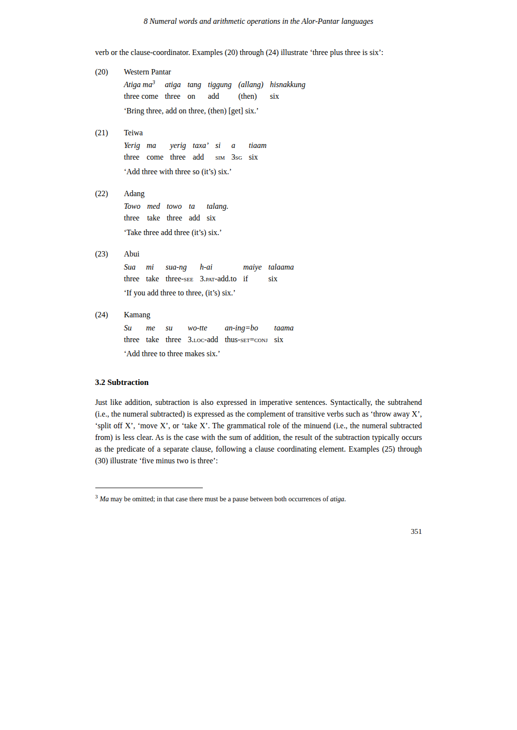8 Numeral words and arithmetic operations in the Alor-Pantar languages
verb or the clause-coordinator. Examples (20) through (24) illustrate ‘three plus three is six’:
(20)
Western Pantar
Atiga ma3 atiga tang tiggung (allang) hisnakkung
three come three on add (then) six
‘Bring three, add on three, (then) [get] six.’
(21)
Teiwa
Yerig ma yerig taxa’ si a tiaam
three come three add sim 3sg six
‘Add three with three so (it’s) six.’
(22)
Adang
Towo med towo ta talang.
three take three add six
‘Take three add three (it’s) six.’
(23)
Abui
Sua mi sua-ng h-ai maiye talaama
three take three-see 3.pat-add.to if six
‘If you add three to three, (it’s) six.’
(24)
Kamang
Su me su wo-tte an-ing=bo taama
three take three 3.loc-add thus-set=conj six
‘Add three to three makes six.’
3.2 Subtraction
Just like addition, subtraction is also expressed in imperative sentences. Syntactically, the subtrahend (i.e., the numeral subtracted) is expressed as the complement of transitive verbs such as ‘throw away X’, ‘split off X’, ‘move X’, or ‘take X’. The grammatical role of the minuend (i.e., the numeral subtracted from) is less clear. As is the case with the sum of addition, the result of the subtraction typically occurs as the predicate of a separate clause, following a clause coordinating element. Examples (25) through (30) illustrate ‘five minus two is three’:
3 Ma may be omitted; in that case there must be a pause between both occurrences of atiga.
351